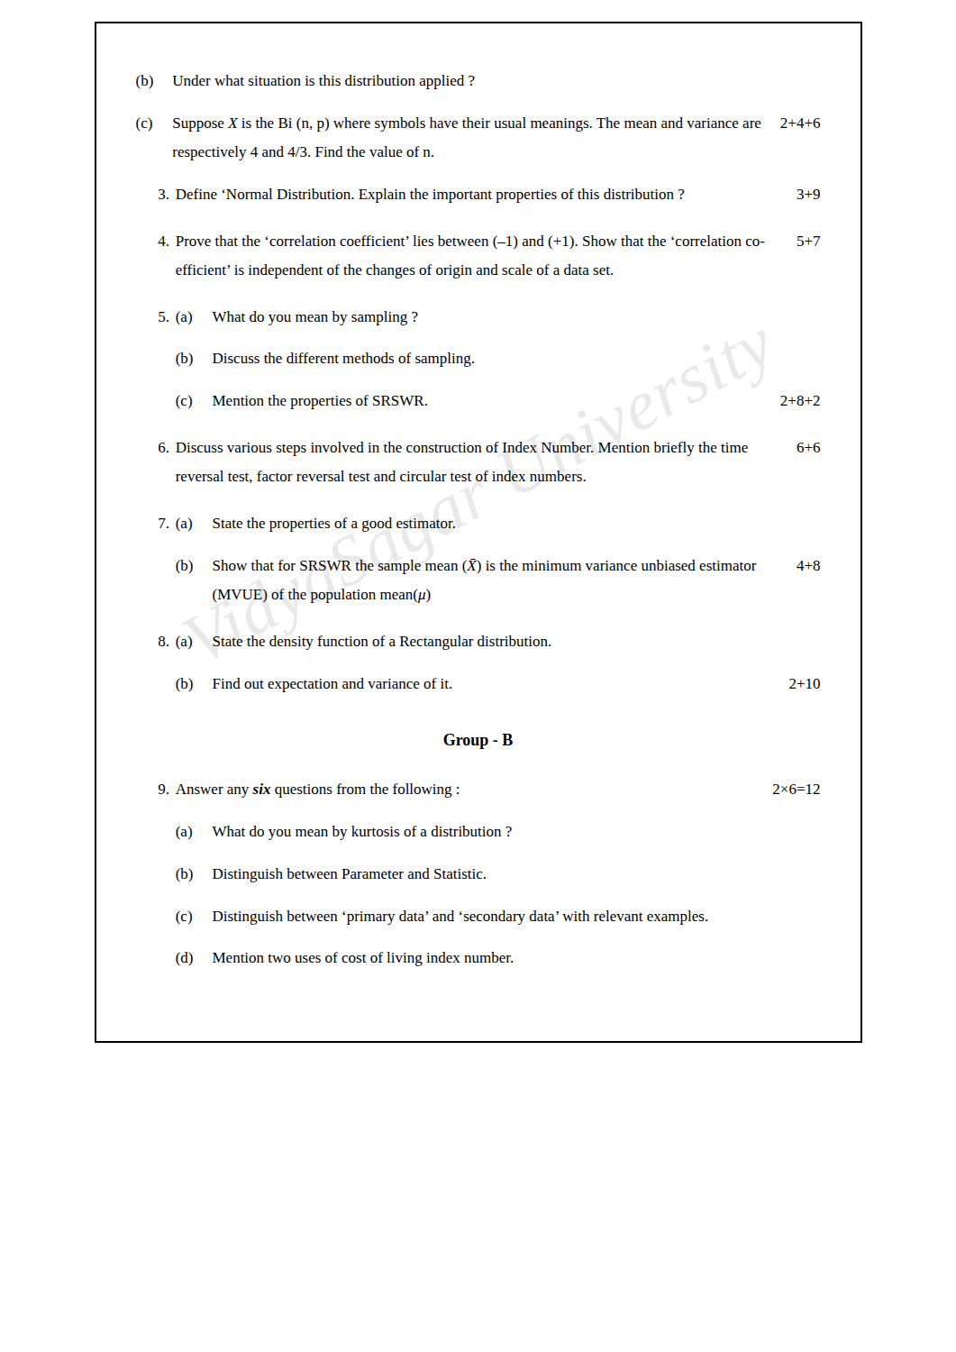VidyaSagar University
(b) Under what situation is this distribution applied ?
(c) 2+4+6 Suppose X is the Bi (n, p) where symbols have their usual meanings. The mean and variance are respectively 4 and 4/3. Find the value of n.
3. 3+9 Define ‘Normal Distribution. Explain the important properties of this distribution ?
4. 5+7 Prove that the ‘correlation coefficient’ lies between (–1) and (+1). Show that the ‘correlation co-efficient’ is independent of the changes of origin and scale of a data set.
5.
(a) What do you mean by sampling ?
(b) Discuss the different methods of sampling.
(c) 2+8+2 Mention the properties of SRSWR.
6. 6+6 Discuss various steps involved in the construction of Index Number. Mention briefly the time reversal test, factor reversal test and circular test of index numbers.
7.
(a) State the properties of a good estimator.
(b) 4+8 Show that for SRSWR the sample mean (X̄) is the minimum variance unbiased estimator (MVUE) of the population mean(μ)
8.
(a) State the density function of a Rectangular distribution.
(b) 2+10 Find out expectation and variance of it.
Group - B
9. 2×6=12 Answer any six questions from the following :
(a) What do you mean by kurtosis of a distribution ?
(b) Distinguish between Parameter and Statistic.
(c) Distinguish between ‘primary data’ and ‘secondary data’ with relevant examples.
(d) Mention two uses of cost of living index number.